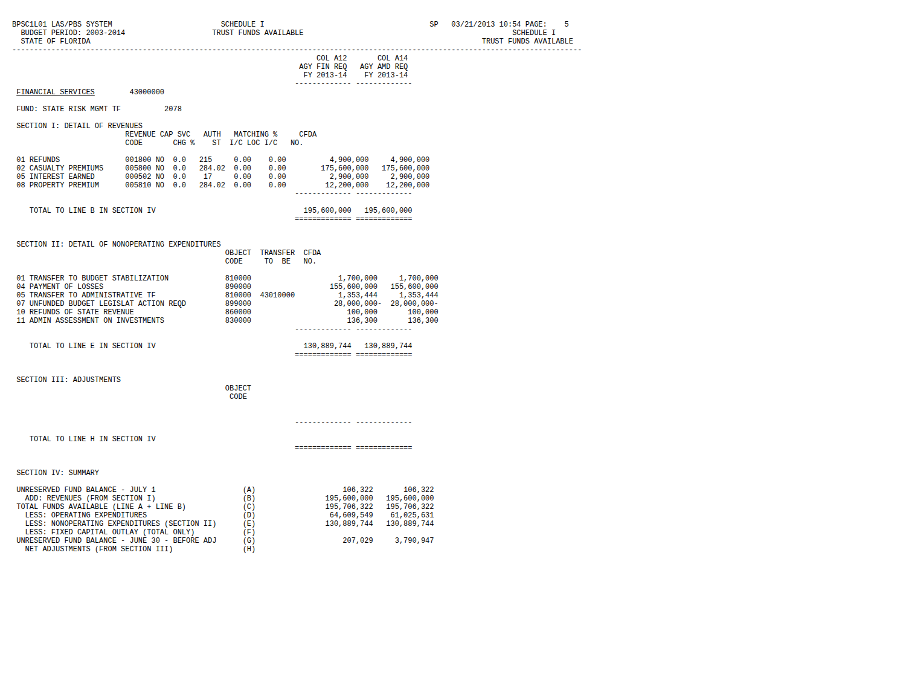BPSC1L01 LAS/PBS SYSTEM SCHEDULE I SP 03/21/2013 10:54 PAGE: 5 BUDGET PERIOD: 2003-2014 TRUST FUNDS AVAILABLE SCHEDULE I STATE OF FLORIDA TRUST FUNDS AVAILABLE ----------------------------------------------------------------------------------------------------------------------------------- COL A12 COL A14 AGY FIN REQ AGY AMD REQ FY 2013-14 FY 2013-14 ------------- ------------- FINANCIAL SERVICES 43000000 FUND: STATE RISK MGMT TF 2078 SECTION I: DETAIL OF REVENUES REVENUE CAP SVC AUTH MATCHING % CFDA CODE CHG % ST I/C LOC I/C NO. 01 REFUNDS 001800 NO 0.0 215 0.00 0.00 4,900,000 4,900,000 02 CASUALTY PREMIUMS 005800 NO 0.0 284.02 0.00 0.00 175,600,000 175,600,000 05 INTEREST EARNED 000502 NO 0.0 17 0.00 0.00 2,900,000 2,900,000 08 PROPERTY PREMIUM 005810 NO 0.0 284.02 0.00 0.00 12,200,000 12,200,000 ------------- ------------- TOTAL TO LINE B IN SECTION IV 195,600,000 195,600,000 ============= ============= SECTION II: DETAIL OF NONOPERATING EXPENDITURES OBJECT TRANSFER CFDA CODE TO BE NO. 01 TRANSFER TO BUDGET STABILIZATION 810000 1,700,000 1,700,000 04 PAYMENT OF LOSSES 890000 155,600,000 155,600,000 05 TRANSFER TO ADMINISTRATIVE TF 810000 43010000 1,353,444 1,353,444 07 UNFUNDED BUDGET LEGISLAT ACTION REQD 899000 28,000,000- 28,000,000- 10 REFUNDS OF STATE REVENUE 860000 100,000 100,000 11 ADMIN ASSESSMENT ON INVESTMENTS 830000 136,300 136,300 ------------- ------------- TOTAL TO LINE E IN SECTION IV 130,889,744 130,889,744 ============= ============= SECTION III: ADJUSTMENTS OBJECT CODE ------------- ------------- TOTAL TO LINE H IN SECTION IV ============= ============= SECTION IV: SUMMARY UNRESERVED FUND BALANCE - JULY 1 (A) 106,322 106,322 ADD: REVENUES (FROM SECTION I) (B) 195,600,000 195,600,000 TOTAL FUNDS AVAILABLE (LINE A + LINE B) (C) 195,706,322 195,706,322 LESS: OPERATING EXPENDITURES (D) 64,609,549 61,025,631 LESS: NONOPERATING EXPENDITURES (SECTION II) (E) 130,889,744 130,889,744 LESS: FIXED CAPITAL OUTLAY (TOTAL ONLY) (F) UNRESERVED FUND BALANCE - JUNE 30 - BEFORE ADJ (G) 207,029 3,790,947 NET ADJUSTMENTS (FROM SECTION III) (H)